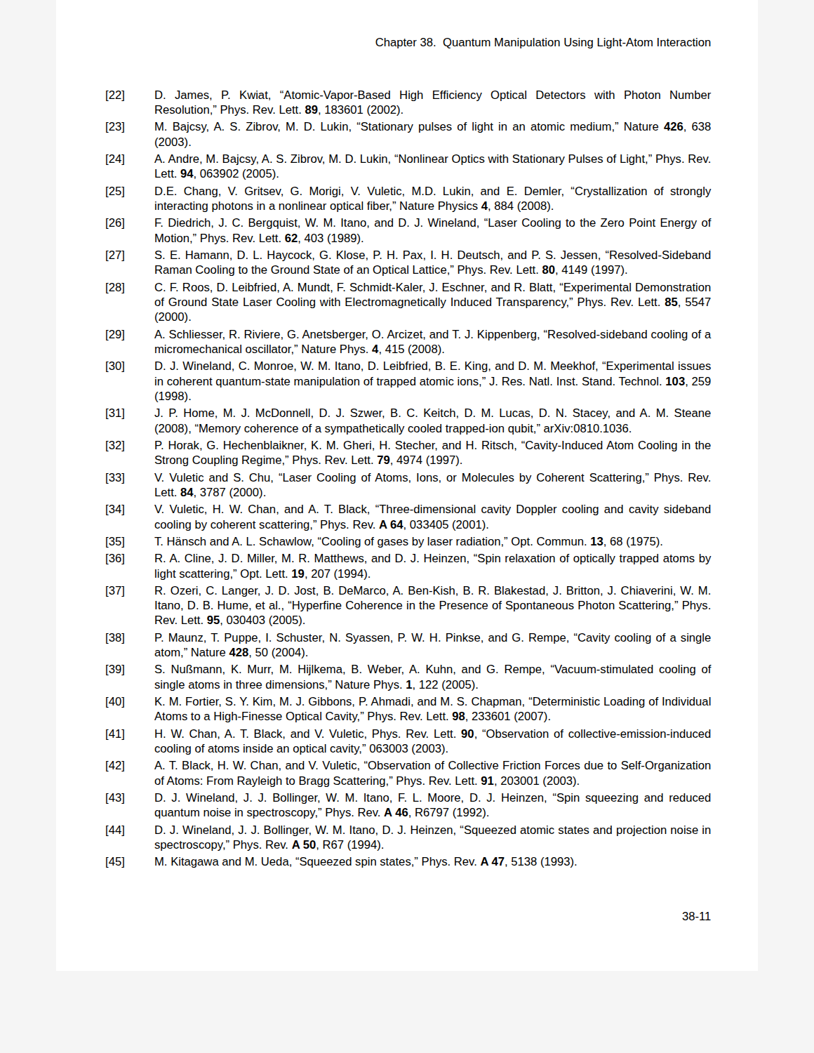Chapter 38. Quantum Manipulation Using Light-Atom Interaction
[22] D. James, P. Kwiat, “Atomic-Vapor-Based High Efficiency Optical Detectors with Photon Number Resolution,” Phys. Rev. Lett. 89, 183601 (2002).
[23] M. Bajcsy, A. S. Zibrov, M. D. Lukin, “Stationary pulses of light in an atomic medium,” Nature 426, 638 (2003).
[24] A. Andre, M. Bajcsy, A. S. Zibrov, M. D. Lukin, “Nonlinear Optics with Stationary Pulses of Light,” Phys. Rev. Lett. 94, 063902 (2005).
[25] D.E. Chang, V. Gritsev, G. Morigi, V. Vuletic, M.D. Lukin, and E. Demler, “Crystallization of strongly interacting photons in a nonlinear optical fiber,” Nature Physics 4, 884 (2008).
[26] F. Diedrich, J. C. Bergquist, W. M. Itano, and D. J. Wineland, “Laser Cooling to the Zero Point Energy of Motion,” Phys. Rev. Lett. 62, 403 (1989).
[27] S. E. Hamann, D. L. Haycock, G. Klose, P. H. Pax, I. H. Deutsch, and P. S. Jessen, “Resolved-Sideband Raman Cooling to the Ground State of an Optical Lattice,” Phys. Rev. Lett. 80, 4149 (1997).
[28] C. F. Roos, D. Leibfried, A. Mundt, F. Schmidt-Kaler, J. Eschner, and R. Blatt, “Experimental Demonstration of Ground State Laser Cooling with Electromagnetically Induced Transparency,” Phys. Rev. Lett. 85, 5547 (2000).
[29] A. Schliesser, R. Riviere, G. Anetsberger, O. Arcizet, and T. J. Kippenberg, “Resolved-sideband cooling of a micromechanical oscillator,” Nature Phys. 4, 415 (2008).
[30] D. J. Wineland, C. Monroe, W. M. Itano, D. Leibfried, B. E. King, and D. M. Meekhof, “Experimental issues in coherent quantum-state manipulation of trapped atomic ions,” J. Res. Natl. Inst. Stand. Technol. 103, 259 (1998).
[31] J. P. Home, M. J. McDonnell, D. J. Szwer, B. C. Keitch, D. M. Lucas, D. N. Stacey, and A. M. Steane (2008), “Memory coherence of a sympathetically cooled trapped-ion qubit,” arXiv:0810.1036.
[32] P. Horak, G. Hechenblaikner, K. M. Gheri, H. Stecher, and H. Ritsch, “Cavity-Induced Atom Cooling in the Strong Coupling Regime,” Phys. Rev. Lett. 79, 4974 (1997).
[33] V. Vuletic and S. Chu, “Laser Cooling of Atoms, Ions, or Molecules by Coherent Scattering,” Phys. Rev. Lett. 84, 3787 (2000).
[34] V. Vuletic, H. W. Chan, and A. T. Black, “Three-dimensional cavity Doppler cooling and cavity sideband cooling by coherent scattering,” Phys. Rev. A 64, 033405 (2001).
[35] T. Hänsch and A. L. Schawlow, “Cooling of gases by laser radiation,” Opt. Commun. 13, 68 (1975).
[36] R. A. Cline, J. D. Miller, M. R. Matthews, and D. J. Heinzen, “Spin relaxation of optically trapped atoms by light scattering,” Opt. Lett. 19, 207 (1994).
[37] R. Ozeri, C. Langer, J. D. Jost, B. DeMarco, A. Ben-Kish, B. R. Blakestad, J. Britton, J. Chiaverini, W. M. Itano, D. B. Hume, et al., “Hyperfine Coherence in the Presence of Spontaneous Photon Scattering,” Phys. Rev. Lett. 95, 030403 (2005).
[38] P. Maunz, T. Puppe, I. Schuster, N. Syassen, P. W. H. Pinkse, and G. Rempe, “Cavity cooling of a single atom,” Nature 428, 50 (2004).
[39] S. Nußmann, K. Murr, M. Hijlkema, B. Weber, A. Kuhn, and G. Rempe, “Vacuum-stimulated cooling of single atoms in three dimensions,” Nature Phys. 1, 122 (2005).
[40] K. M. Fortier, S. Y. Kim, M. J. Gibbons, P. Ahmadi, and M. S. Chapman, “Deterministic Loading of Individual Atoms to a High-Finesse Optical Cavity,” Phys. Rev. Lett. 98, 233601 (2007).
[41] H. W. Chan, A. T. Black, and V. Vuletic, Phys. Rev. Lett. 90, “Observation of collective-emission-induced cooling of atoms inside an optical cavity,” 063003 (2003).
[42] A. T. Black, H. W. Chan, and V. Vuletic, “Observation of Collective Friction Forces due to Self-Organization of Atoms: From Rayleigh to Bragg Scattering,” Phys. Rev. Lett. 91, 203001 (2003).
[43] D. J. Wineland, J. J. Bollinger, W. M. Itano, F. L. Moore, D. J. Heinzen, “Spin squeezing and reduced quantum noise in spectroscopy,” Phys. Rev. A 46, R6797 (1992).
[44] D. J. Wineland, J. J. Bollinger, W. M. Itano, D. J. Heinzen, “Squeezed atomic states and projection noise in spectroscopy,” Phys. Rev. A 50, R67 (1994).
[45] M. Kitagawa and M. Ueda, “Squeezed spin states,” Phys. Rev. A 47, 5138 (1993).
38-11